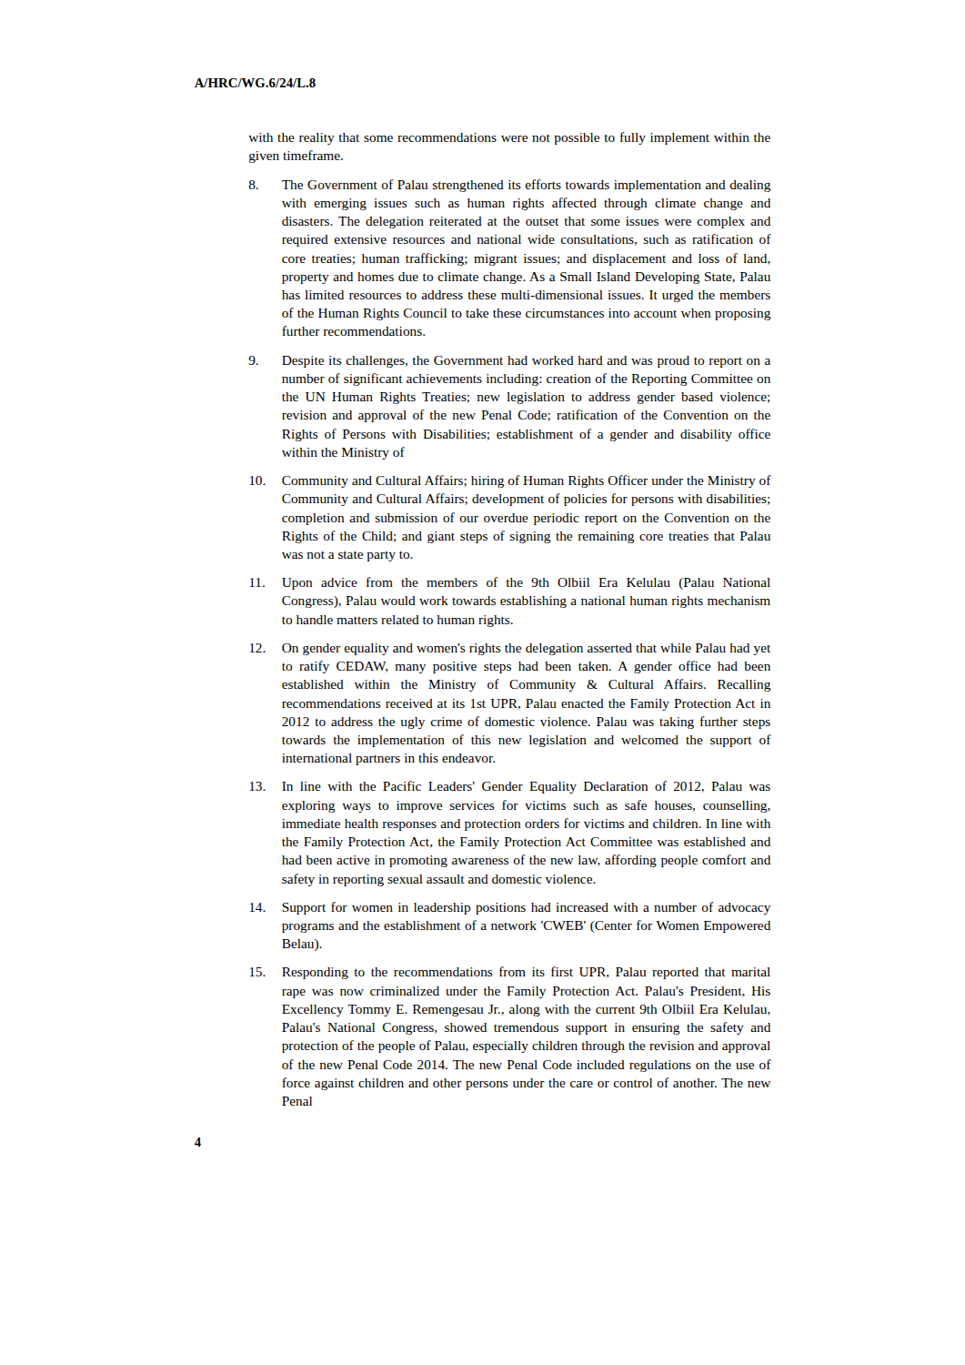A/HRC/WG.6/24/L.8
with the reality that some recommendations were not possible to fully implement within the given timeframe.
8. The Government of Palau strengthened its efforts towards implementation and dealing with emerging issues such as human rights affected through climate change and disasters. The delegation reiterated at the outset that some issues were complex and required extensive resources and national wide consultations, such as ratification of core treaties; human trafficking; migrant issues; and displacement and loss of land, property and homes due to climate change. As a Small Island Developing State, Palau has limited resources to address these multi-dimensional issues. It urged the members of the Human Rights Council to take these circumstances into account when proposing further recommendations.
9. Despite its challenges, the Government had worked hard and was proud to report on a number of significant achievements including: creation of the Reporting Committee on the UN Human Rights Treaties; new legislation to address gender based violence; revision and approval of the new Penal Code; ratification of the Convention on the Rights of Persons with Disabilities; establishment of a gender and disability office within the Ministry of
10. Community and Cultural Affairs; hiring of Human Rights Officer under the Ministry of Community and Cultural Affairs; development of policies for persons with disabilities; completion and submission of our overdue periodic report on the Convention on the Rights of the Child; and giant steps of signing the remaining core treaties that Palau was not a state party to.
11. Upon advice from the members of the 9th Olbiil Era Kelulau (Palau National Congress), Palau would work towards establishing a national human rights mechanism to handle matters related to human rights.
12. On gender equality and women's rights the delegation asserted that while Palau had yet to ratify CEDAW, many positive steps had been taken. A gender office had been established within the Ministry of Community & Cultural Affairs. Recalling recommendations received at its 1st UPR, Palau enacted the Family Protection Act in 2012 to address the ugly crime of domestic violence. Palau was taking further steps towards the implementation of this new legislation and welcomed the support of international partners in this endeavor.
13. In line with the Pacific Leaders' Gender Equality Declaration of 2012, Palau was exploring ways to improve services for victims such as safe houses, counselling, immediate health responses and protection orders for victims and children. In line with the Family Protection Act, the Family Protection Act Committee was established and had been active in promoting awareness of the new law, affording people comfort and safety in reporting sexual assault and domestic violence.
14. Support for women in leadership positions had increased with a number of advocacy programs and the establishment of a network 'CWEB' (Center for Women Empowered Belau).
15. Responding to the recommendations from its first UPR, Palau reported that marital rape was now criminalized under the Family Protection Act. Palau's President, His Excellency Tommy E. Remengesau Jr., along with the current 9th Olbiil Era Kelulau, Palau's National Congress, showed tremendous support in ensuring the safety and protection of the people of Palau, especially children through the revision and approval of the new Penal Code 2014. The new Penal Code included regulations on the use of force against children and other persons under the care or control of another. The new Penal
4